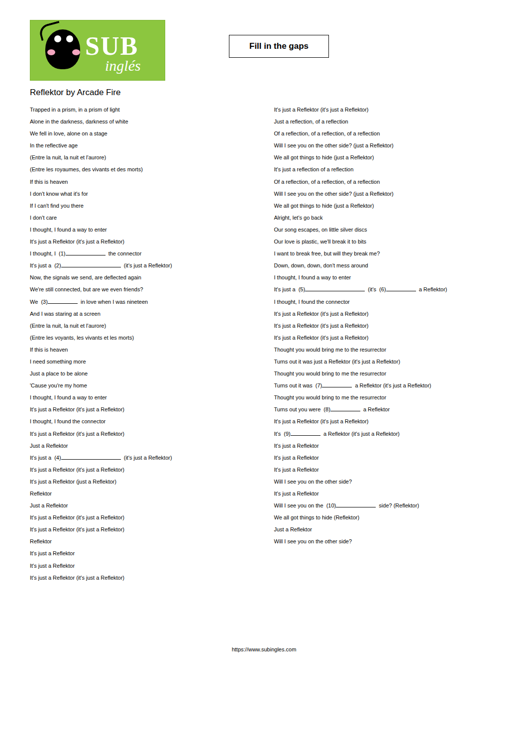SUB
inglés
Fill in the gaps
Reflektor by Arcade Fire
Trapped in a prism, in a prism of light
Alone in the darkness, darkness of white
We fell in love, alone on a stage
In the reflective age
(Entre la nuit, la nuit et l'aurore)
(Entre les royaumes, des vivants et des morts)
If this is heaven
I don't know what it's for
If I can't find you there
I don't care
I thought, I found a way to enter
It's just a Reflektor (it's just a Reflektor)
I thought, I (1) the connector
It's just a (2) (it's just a Reflektor)
Now, the signals we send, are deflected again
We're still connected, but are we even friends?
We (3) in love when I was nineteen
And I was staring at a screen
(Entre la nuit, la nuit et l'aurore)
(Entre les voyants, les vivants et les morts)
If this is heaven
I need something more
Just a place to be alone
'Cause you're my home
I thought, I found a way to enter
It's just a Reflektor (it's just a Reflektor)
I thought, I found the connector
It's just a Reflektor (it's just a Reflektor)
Just a Reflektor
It's just a (4) (it's just a Reflektor)
It's just a Reflektor (it's just a Reflektor)
It's just a Reflektor (just a Reflektor)
Reflektor
Just a Reflektor
It's just a Reflektor (it's just a Reflektor)
It's just a Reflektor (it's just a Reflektor)
Reflektor
It's just a Reflektor
It's just a Reflektor
It's just a Reflektor (it's just a Reflektor)
It's just a Reflektor (it's just a Reflektor)
Just a reflection, of a reflection
Of a reflection, of a reflection, of a reflection
Will I see you on the other side? (just a Reflektor)
We all got things to hide (just a Reflektor)
It's just a reflection of a reflection
Of a reflection, of a reflection, of a reflection
Will I see you on the other side? (just a Reflektor)
We all got things to hide (just a Reflektor)
Alright, let's go back
Our song escapes, on little silver discs
Our love is plastic, we'll break it to bits
I want to break free, but will they break me?
Down, down, down, don't mess around
I thought, I found a way to enter
It's just a (5) (it's (6) a Reflektor)
I thought, I found the connector
It's just a Reflektor (it's just a Reflektor)
It's just a Reflektor (it's just a Reflektor)
It's just a Reflektor (it's just a Reflektor)
Thought you would bring me to the resurrector
Turns out it was just a Reflektor (it's just a Reflektor)
Thought you would bring to me the resurrector
Turns out it was (7) a Reflektor (it's just a Reflektor)
Thought you would bring to me the resurrector
Turns out you were (8) a Reflektor
It's just a Reflektor (it's just a Reflektor)
It's (9) a Reflektor (it's just a Reflektor)
It's just a Reflektor
It's just a Reflektor
It's just a Reflektor
Will I see you on the other side?
It's just a Reflektor
Will I see you on the (10) side? (Reflektor)
We all got things to hide (Reflektor)
Just a Reflektor
Will I see you on the other side?
https://www.subingles.com